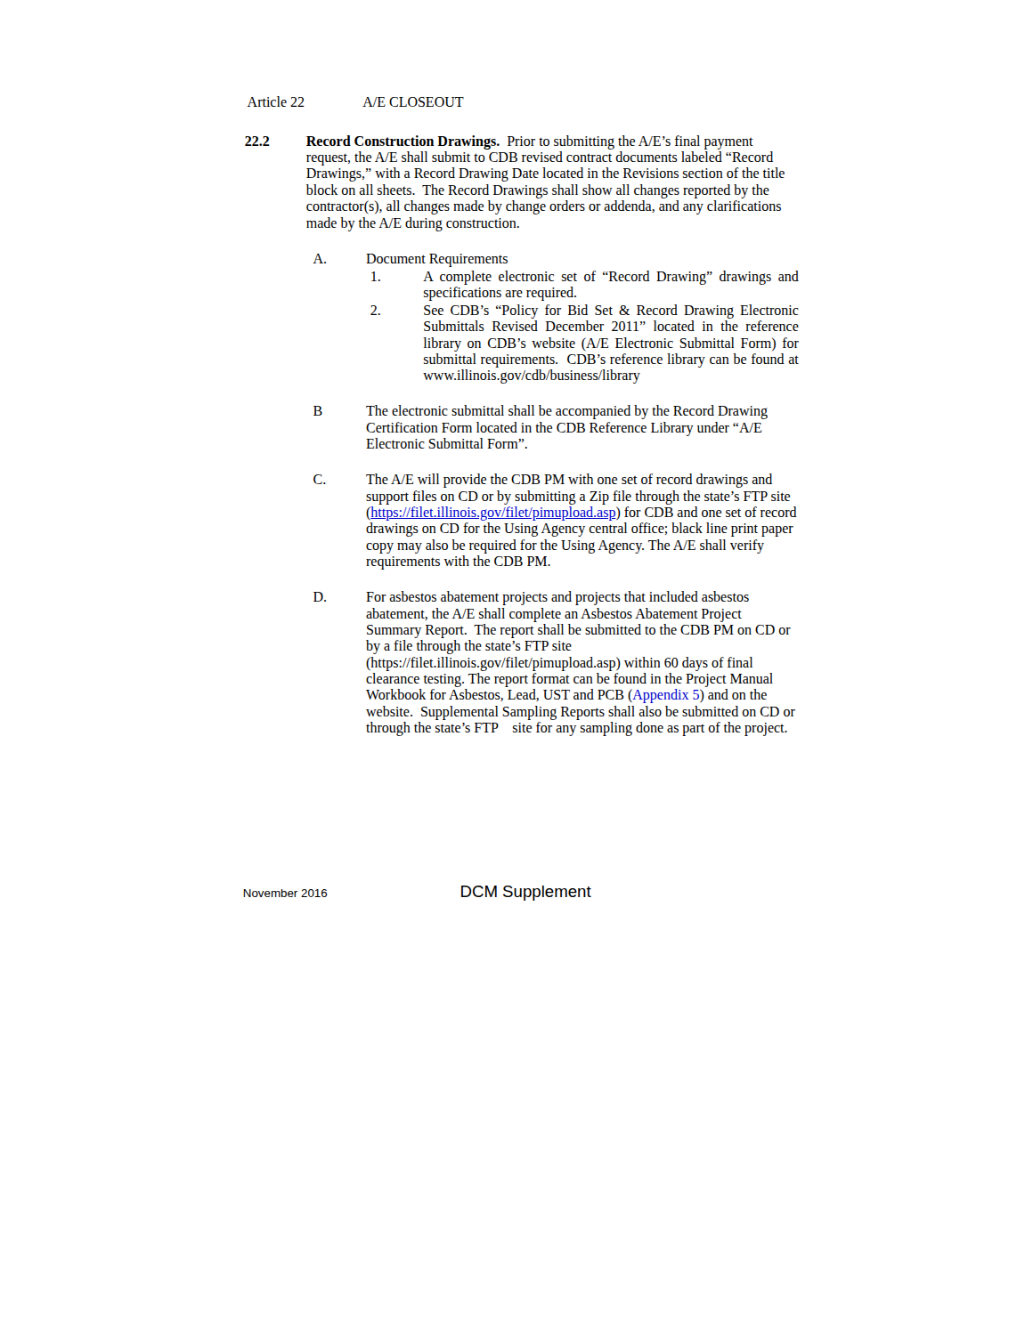Article 22 A/E CLOSEOUT
22.2
Record Construction Drawings. Prior to submitting the A/E’s final payment request, the A/E shall submit to CDB revised contract documents labeled “Record Drawings,” with a Record Drawing Date located in the Revisions section of the title block on all sheets. The Record Drawings shall show all changes reported by the contractor(s), all changes made by change orders or addenda, and any clarifications made by the A/E during construction.
A.
Document Requirements
1.
A complete electronic set of “Record Drawing” drawings and specifications are required.
2.
See CDB’s “Policy for Bid Set & Record Drawing Electronic Submittals Revised December 2011” located in the reference library on CDB’s website (A/E Electronic Submittal Form) for submittal requirements. CDB’s reference library can be found at www.illinois.gov/cdb/business/library
B
The electronic submittal shall be accompanied by the Record Drawing Certification Form located in the CDB Reference Library under “A/E Electronic Submittal Form”.
C.
The A/E will provide the CDB PM with one set of record drawings and support files on CD or by submitting a Zip file through the state’s FTP site (https://filet.illinois.gov/filet/pimupload.asp) for CDB and one set of record drawings on CD for the Using Agency central office; black line print paper copy may also be required for the Using Agency. The A/E shall verify requirements with the CDB PM.
D.
For asbestos abatement projects and projects that included asbestos abatement, the A/E shall complete an Asbestos Abatement Project Summary Report. The report shall be submitted to the CDB PM on CD or by a file through the state’s FTP site (https://filet.illinois.gov/filet/pimupload.asp) within 60 days of final clearance testing. The report format can be found in the Project Manual Workbook for Asbestos, Lead, UST and PCB (Appendix 5) and on the website. Supplemental Sampling Reports shall also be submitted on CD or through the state’s FTP site for any sampling done as part of the project.
November 2016 DCM Supplement